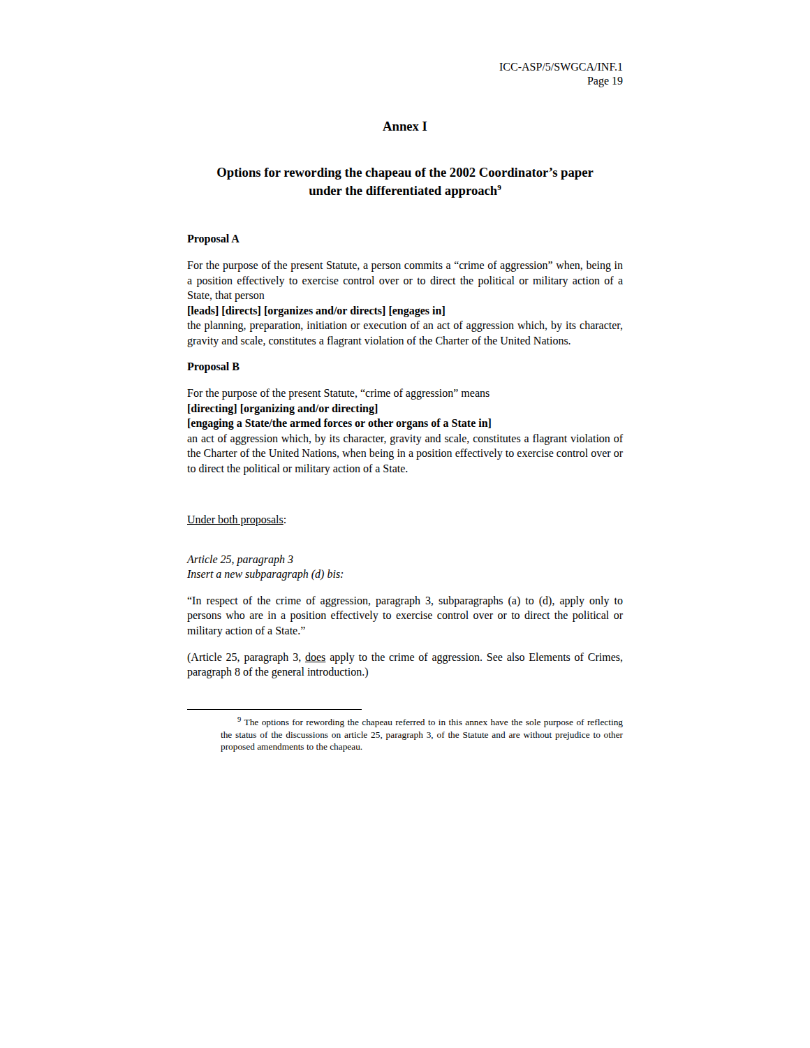ICC-ASP/5/SWGCA/INF.1
Page 19
Annex I
Options for rewording the chapeau of the 2002 Coordinator’s paper
under the differentiated approach9
Proposal A
For the purpose of the present Statute, a person commits a “crime of aggression” when, being in a position effectively to exercise control over or to direct the political or military action of a State, that person
[leads] [directs] [organizes and/or directs] [engages in]
the planning, preparation, initiation or execution of an act of aggression which, by its character, gravity and scale, constitutes a flagrant violation of the Charter of the United Nations.
Proposal B
For the purpose of the present Statute, “crime of aggression” means
[directing] [organizing and/or directing]
[engaging a State/the armed forces or other organs of a State in]
an act of aggression which, by its character, gravity and scale, constitutes a flagrant violation of the Charter of the United Nations, when being in a position effectively to exercise control over or to direct the political or military action of a State.
Under both proposals:
Article 25, paragraph 3
Insert a new subparagraph (d) bis:
“In respect of the crime of aggression, paragraph 3, subparagraphs (a) to (d), apply only to persons who are in a position effectively to exercise control over or to direct the political or military action of a State.”
(Article 25, paragraph 3, does apply to the crime of aggression. See also Elements of Crimes, paragraph 8 of the general introduction.)
9 The options for rewording the chapeau referred to in this annex have the sole purpose of reflecting the status of the discussions on article 25, paragraph 3, of the Statute and are without prejudice to other proposed amendments to the chapeau.